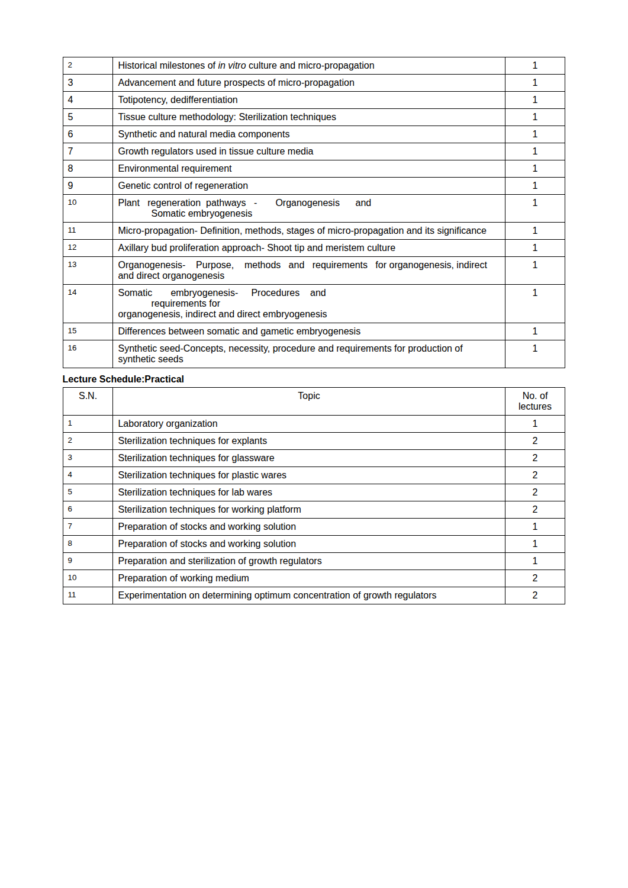| 2 | Historical milestones of in vitro culture and micro-propagation | 1 |
| 3 | Advancement and future prospects of micro-propagation | 1 |
| 4 | Totipotency, dedifferentiation | 1 |
| 5 | Tissue culture methodology: Sterilization techniques | 1 |
| 6 | Synthetic and natural media components | 1 |
| 7 | Growth regulators used in tissue culture media | 1 |
| 8 | Environmental requirement | 1 |
| 9 | Genetic control of regeneration | 1 |
| 10 | Plant regeneration pathways - Organogenesis and Somatic embryogenesis | 1 |
| 11 | Micro-propagation- Definition, methods, stages of micro-propagation and its significance | 1 |
| 12 | Axillary bud proliferation approach- Shoot tip and meristem culture | 1 |
| 13 | Organogenesis- Purpose, methods and requirements for organogenesis, indirect and direct organogenesis | 1 |
| 14 | Somatic embryogenesis- Procedures and requirements for organogenesis, indirect and direct embryogenesis | 1 |
| 15 | Differences between somatic and gametic embryogenesis | 1 |
| 16 | Synthetic seed-Concepts, necessity, procedure and requirements for production of synthetic seeds | 1 |
Lecture Schedule:Practical
| S.N. | Topic | No. of lectures |
| --- | --- | --- |
| 1 | Laboratory organization | 1 |
| 2 | Sterilization techniques for explants | 2 |
| 3 | Sterilization techniques for glassware | 2 |
| 4 | Sterilization techniques for plastic wares | 2 |
| 5 | Sterilization techniques for lab wares | 2 |
| 6 | Sterilization techniques for working platform | 2 |
| 7 | Preparation of stocks and working solution | 1 |
| 8 | Preparation of stocks and working solution | 1 |
| 9 | Preparation and sterilization of growth regulators | 1 |
| 10 | Preparation of working medium | 2 |
| 11 | Experimentation on determining optimum concentration of growth regulators | 2 |